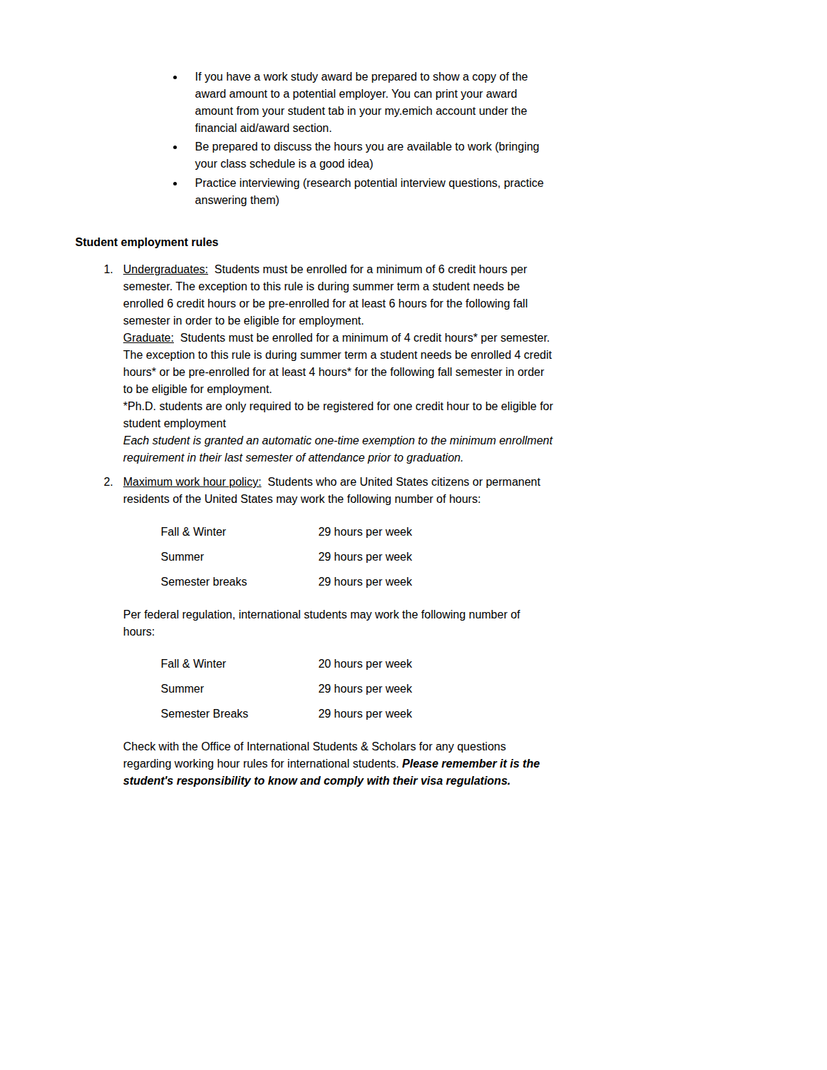If you have a work study award be prepared to show a copy of the award amount to a potential employer. You can print your award amount from your student tab in your my.emich account under the financial aid/award section.
Be prepared to discuss the hours you are available to work (bringing your class schedule is a good idea)
Practice interviewing (research potential interview questions, practice answering them)
Student employment rules
Undergraduates: Students must be enrolled for a minimum of 6 credit hours per semester. The exception to this rule is during summer term a student needs be enrolled 6 credit hours or be pre-enrolled for at least 6 hours for the following fall semester in order to be eligible for employment.
Graduate: Students must be enrolled for a minimum of 4 credit hours* per semester. The exception to this rule is during summer term a student needs be enrolled 4 credit hours* or be pre-enrolled for at least 4 hours* for the following fall semester in order to be eligible for employment.
*Ph.D. students are only required to be registered for one credit hour to be eligible for student employment
Each student is granted an automatic one-time exemption to the minimum enrollment requirement in their last semester of attendance prior to graduation.
Maximum work hour policy: Students who are United States citizens or permanent residents of the United States may work the following number of hours:
| Fall & Winter | 29 hours per week |
| Summer | 29 hours per week |
| Semester breaks | 29 hours per week |
Per federal regulation, international students may work the following number of hours:
| Fall & Winter | 20 hours per week |
| Summer | 29 hours per week |
| Semester Breaks | 29 hours per week |
Check with the Office of International Students & Scholars for any questions regarding working hour rules for international students. Please remember it is the student's responsibility to know and comply with their visa regulations.